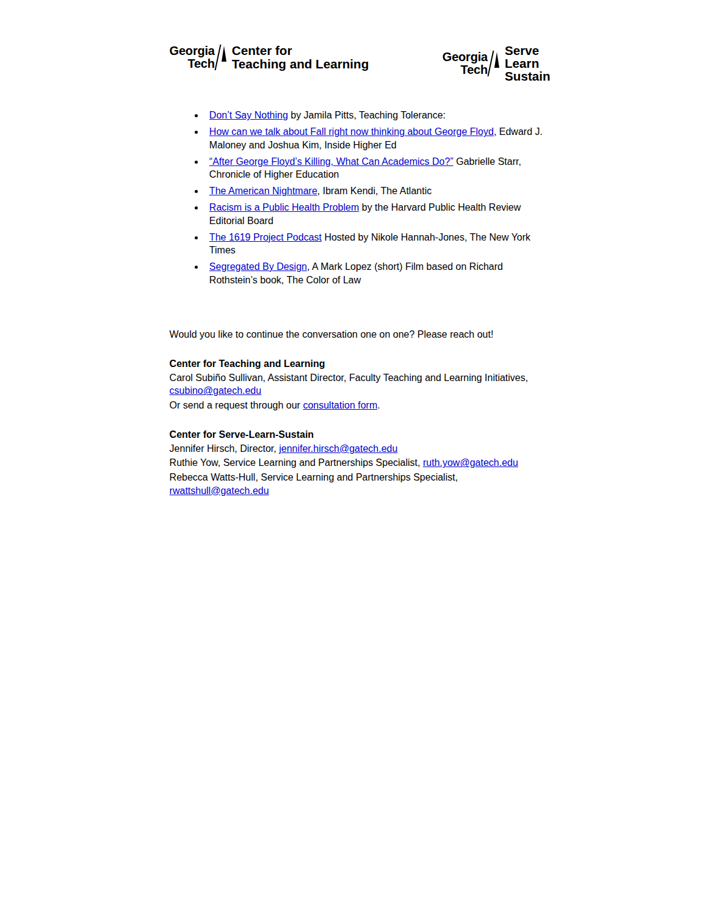Georgia Tech
Center for
Teaching and Learning
Georgia Tech
Serve
Learn
Sustain
Don’t Say Nothing by Jamila Pitts, Teaching Tolerance:
How can we talk about Fall right now thinking about George Floyd, Edward J. Maloney and Joshua Kim, Inside Higher Ed
“After George Floyd’s Killing, What Can Academics Do?” Gabrielle Starr, Chronicle of Higher Education
The American Nightmare, Ibram Kendi, The Atlantic
Racism is a Public Health Problem by the Harvard Public Health Review Editorial Board
The 1619 Project Podcast Hosted by Nikole Hannah-Jones, The New York Times
Segregated By Design, A Mark Lopez (short) Film based on Richard Rothstein’s book, The Color of Law
Would you like to continue the conversation one on one? Please reach out!
Center for Teaching and Learning
Carol Subiño Sullivan, Assistant Director, Faculty Teaching and Learning Initiatives, csubino@gatech.edu
Or send a request through our consultation form.
Center for Serve-Learn-Sustain
Jennifer Hirsch, Director, jennifer.hirsch@gatech.edu
Ruthie Yow, Service Learning and Partnerships Specialist, ruth.yow@gatech.edu
Rebecca Watts-Hull, Service Learning and Partnerships Specialist, rwattshull@gatech.edu